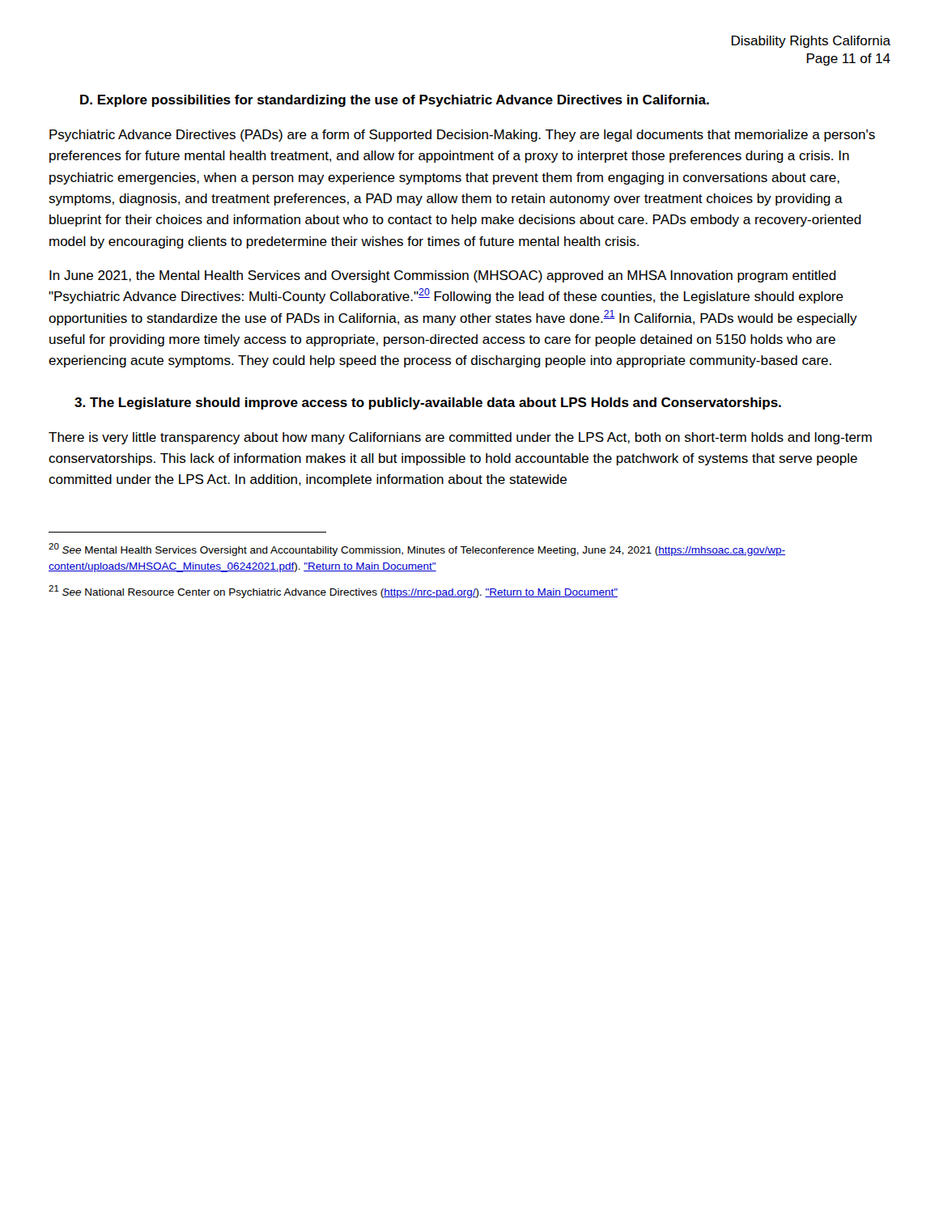Disability Rights California
Page 11 of 14
D. Explore possibilities for standardizing the use of Psychiatric Advance Directives in California.
Psychiatric Advance Directives (PADs) are a form of Supported Decision-Making. They are legal documents that memorialize a person's preferences for future mental health treatment, and allow for appointment of a proxy to interpret those preferences during a crisis. In psychiatric emergencies, when a person may experience symptoms that prevent them from engaging in conversations about care, symptoms, diagnosis, and treatment preferences, a PAD may allow them to retain autonomy over treatment choices by providing a blueprint for their choices and information about who to contact to help make decisions about care. PADs embody a recovery-oriented model by encouraging clients to predetermine their wishes for times of future mental health crisis.
In June 2021, the Mental Health Services and Oversight Commission (MHSOAC) approved an MHSA Innovation program entitled "Psychiatric Advance Directives: Multi-County Collaborative."20 Following the lead of these counties, the Legislature should explore opportunities to standardize the use of PADs in California, as many other states have done.21 In California, PADs would be especially useful for providing more timely access to appropriate, person-directed access to care for people detained on 5150 holds who are experiencing acute symptoms. They could help speed the process of discharging people into appropriate community-based care.
3. The Legislature should improve access to publicly-available data about LPS Holds and Conservatorships.
There is very little transparency about how many Californians are committed under the LPS Act, both on short-term holds and long-term conservatorships. This lack of information makes it all but impossible to hold accountable the patchwork of systems that serve people committed under the LPS Act. In addition, incomplete information about the statewide
20 See Mental Health Services Oversight and Accountability Commission, Minutes of Teleconference Meeting, June 24, 2021 (https://mhsoac.ca.gov/wp-content/uploads/MHSOAC_Minutes_06242021.pdf). "Return to Main Document"
21 See National Resource Center on Psychiatric Advance Directives (https://nrc-pad.org/). "Return to Main Document"